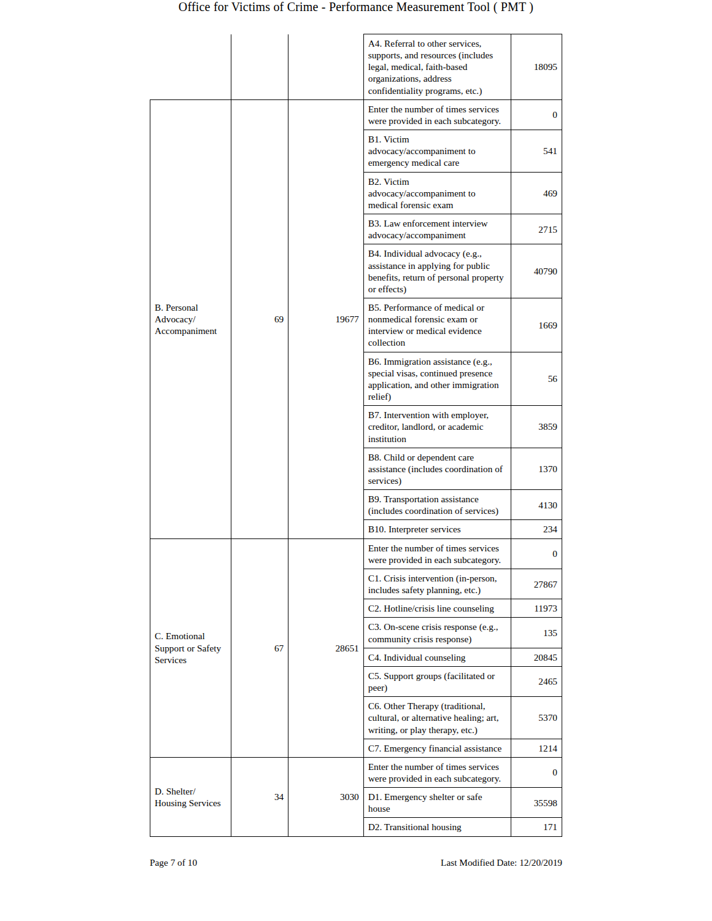Office for Victims of Crime - Performance Measurement Tool ( PMT )
| | | | A4. Referral to other services, supports, and resources (includes legal, medical, faith-based organizations, address confidentiality programs, etc.) | 18095 |
| B. Personal Advocacy/ Accompaniment | 69 | 19677 | Enter the number of times services were provided in each subcategory. | 0 |
| B1. Victim advocacy/accompaniment to emergency medical care | 541 |
| B2. Victim advocacy/accompaniment to medical forensic exam | 469 |
| B3. Law enforcement interview advocacy/accompaniment | 2715 |
| B4. Individual advocacy (e.g., assistance in applying for public benefits, return of personal property or effects) | 40790 |
| B5. Performance of medical or nonmedical forensic exam or interview or medical evidence collection | 1669 |
| B6. Immigration assistance (e.g., special visas, continued presence application, and other immigration relief) | 56 |
| B7. Intervention with employer, creditor, landlord, or academic institution | 3859 |
| B8. Child or dependent care assistance (includes coordination of services) | 1370 |
| B9. Transportation assistance (includes coordination of services) | 4130 |
| B10. Interpreter services | 234 |
| C. Emotional Support or Safety Services | 67 | 28651 | Enter the number of times services were provided in each subcategory. | 0 |
| C1. Crisis intervention (in-person, includes safety planning, etc.) | 27867 |
| C2. Hotline/crisis line counseling | 11973 |
| C3. On-scene crisis response (e.g., community crisis response) | 135 |
| C4. Individual counseling | 20845 |
| C5. Support groups (facilitated or peer) | 2465 |
| C6. Other Therapy (traditional, cultural, or alternative healing; art, writing, or play therapy, etc.) | 5370 |
| C7. Emergency financial assistance | 1214 |
| D. Shelter/ Housing Services | 34 | 3030 | Enter the number of times services were provided in each subcategory. | 0 |
| D1. Emergency shelter or safe house | 35598 |
| D2. Transitional housing | 171 |
Page 7 of 10
Last Modified Date: 12/20/2019